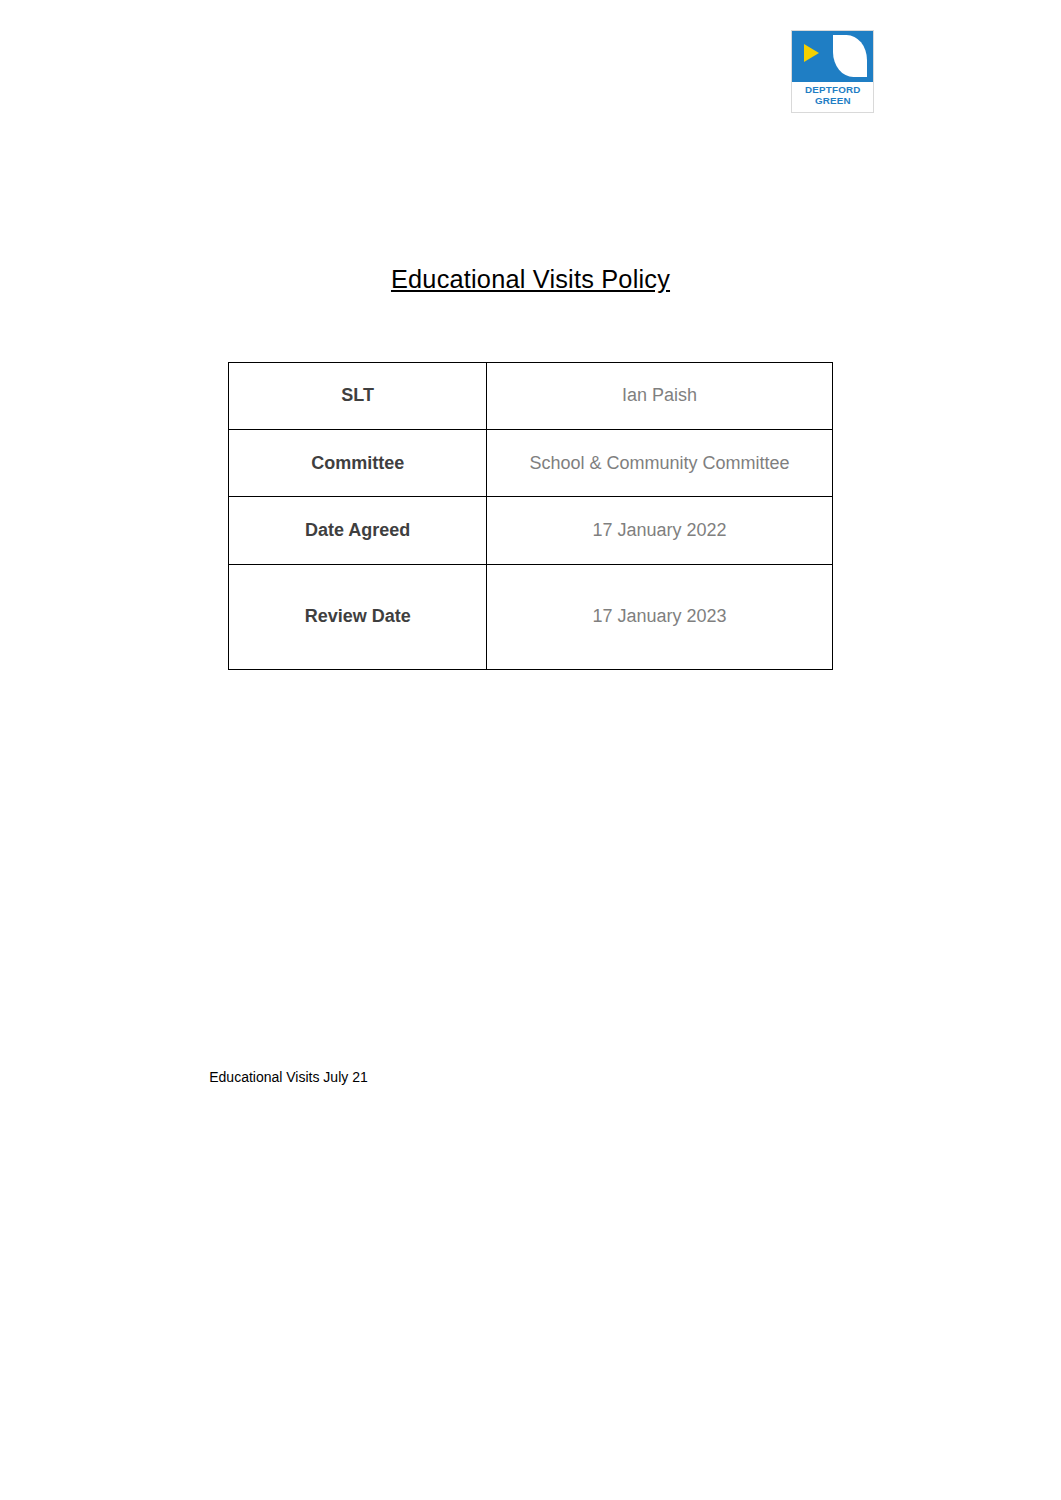Deptford
Green
Educational Visits Policy
| SLT | Ian Paish |
| Committee | School & Community Committee |
| Date Agreed | 17 January 2022 |
| Review Date | 17 January 2023 |
Educational Visits July 21